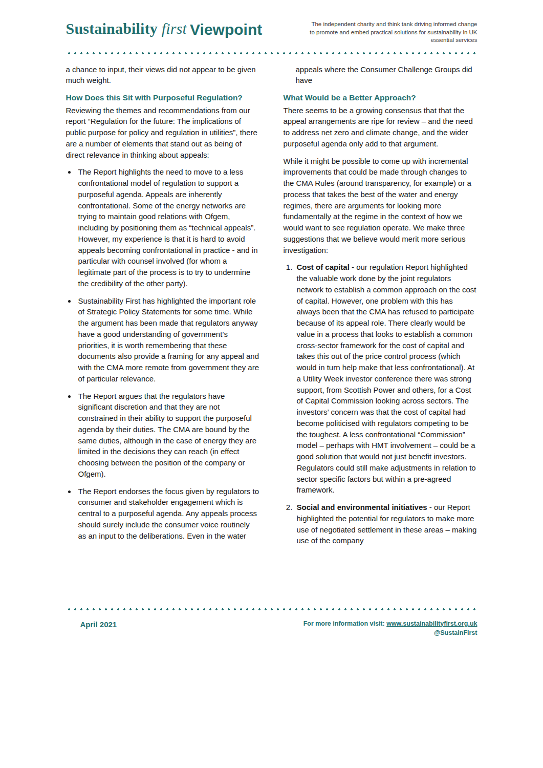Sustainability first
Viewpoint
The independent charity and think tank driving informed change to promote and embed practical solutions for sustainability in UK essential services
a chance to input, their views did not appear to be given much weight.
How Does this Sit with Purposeful Regulation?
Reviewing the themes and recommendations from our report “Regulation for the future: The implications of public purpose for policy and regulation in utilities”, there are a number of elements that stand out as being of direct relevance in thinking about appeals:
The Report highlights the need to move to a less confrontational model of regulation to support a purposeful agenda. Appeals are inherently confrontational. Some of the energy networks are trying to maintain good relations with Ofgem, including by positioning them as “technical appeals”. However, my experience is that it is hard to avoid appeals becoming confrontational in practice - and in particular with counsel involved (for whom a legitimate part of the process is to try to undermine the credibility of the other party).
Sustainability First has highlighted the important role of Strategic Policy Statements for some time. While the argument has been made that regulators anyway have a good understanding of government’s priorities, it is worth remembering that these documents also provide a framing for any appeal and with the CMA more remote from government they are of particular relevance.
The Report argues that the regulators have significant discretion and that they are not constrained in their ability to support the purposeful agenda by their duties. The CMA are bound by the same duties, although in the case of energy they are limited in the decisions they can reach (in effect choosing between the position of the company or Ofgem).
The Report endorses the focus given by regulators to consumer and stakeholder engagement which is central to a purposeful agenda. Any appeals process should surely include the consumer voice routinely as an input to the deliberations. Even in the water appeals where the Consumer Challenge Groups did have
What Would be a Better Approach?
There seems to be a growing consensus that that the appeal arrangements are ripe for review – and the need to address net zero and climate change, and the wider purposeful agenda only add to that argument.
While it might be possible to come up with incremental improvements that could be made through changes to the CMA Rules (around transparency, for example) or a process that takes the best of the water and energy regimes, there are arguments for looking more fundamentally at the regime in the context of how we would want to see regulation operate. We make three suggestions that we believe would merit more serious investigation:
Cost of capital - our regulation Report highlighted the valuable work done by the joint regulators network to establish a common approach on the cost of capital. However, one problem with this has always been that the CMA has refused to participate because of its appeal role. There clearly would be value in a process that looks to establish a common cross-sector framework for the cost of capital and takes this out of the price control process (which would in turn help make that less confrontational). At a Utility Week investor conference there was strong support, from Scottish Power and others, for a Cost of Capital Commission looking across sectors. The investors’ concern was that the cost of capital had become politicised with regulators competing to be the toughest. A less confrontational “Commission” model – perhaps with HMT involvement – could be a good solution that would not just benefit investors. Regulators could still make adjustments in relation to sector specific factors but within a pre-agreed framework.
Social and environmental initiatives - our Report highlighted the potential for regulators to make more use of negotiated settlement in these areas – making use of the company
April 2021
For more information visit: www.sustainabilityfirst.org.uk @SustainFirst